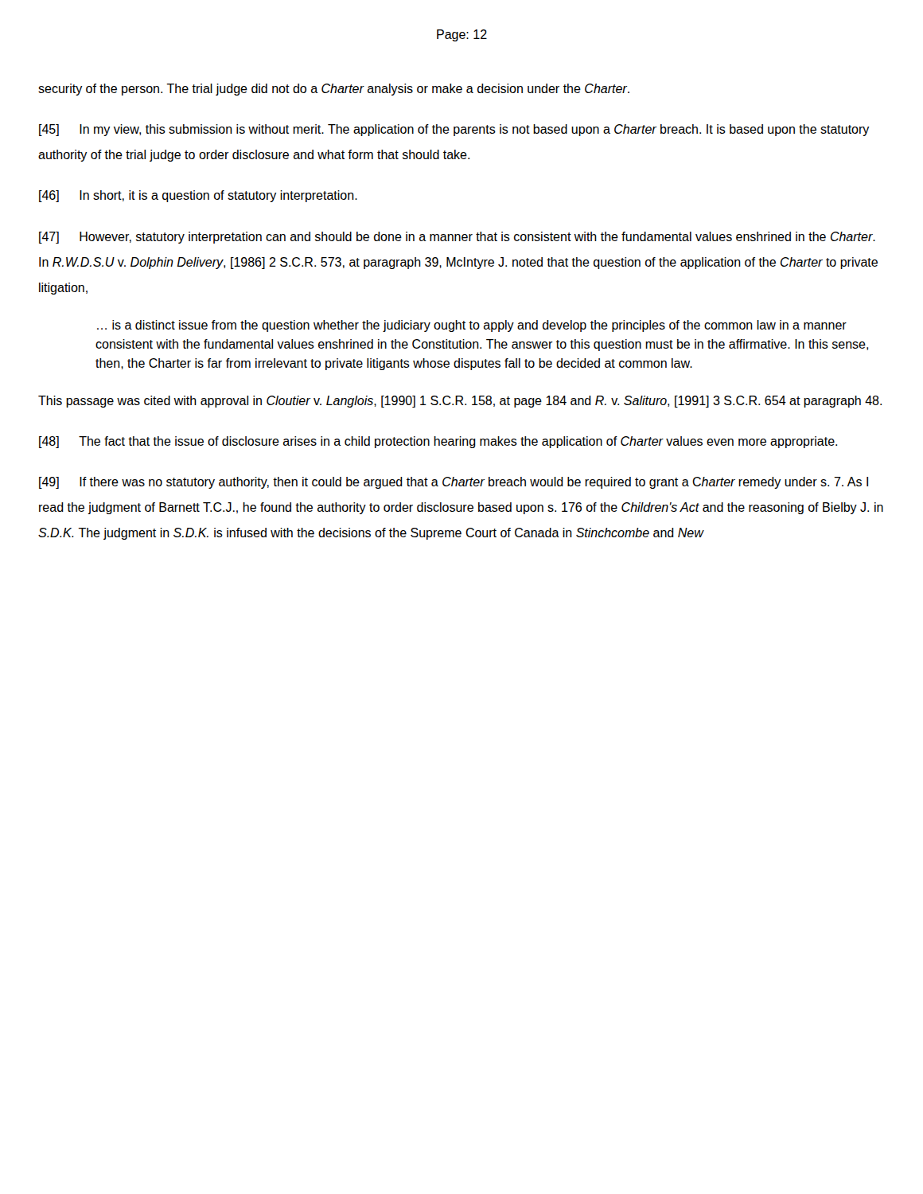Page: 12
security of the person. The trial judge did not do a Charter analysis or make a decision under the Charter.
[45] In my view, this submission is without merit. The application of the parents is not based upon a Charter breach. It is based upon the statutory authority of the trial judge to order disclosure and what form that should take.
[46] In short, it is a question of statutory interpretation.
[47] However, statutory interpretation can and should be done in a manner that is consistent with the fundamental values enshrined in the Charter. In R.W.D.S.U v. Dolphin Delivery, [1986] 2 S.C.R. 573, at paragraph 39, McIntyre J. noted that the question of the application of the Charter to private litigation,
… is a distinct issue from the question whether the judiciary ought to apply and develop the principles of the common law in a manner consistent with the fundamental values enshrined in the Constitution. The answer to this question must be in the affirmative. In this sense, then, the Charter is far from irrelevant to private litigants whose disputes fall to be decided at common law.
This passage was cited with approval in Cloutier v. Langlois, [1990] 1 S.C.R. 158, at page 184 and R. v. Salituro, [1991] 3 S.C.R. 654 at paragraph 48.
[48] The fact that the issue of disclosure arises in a child protection hearing makes the application of Charter values even more appropriate.
[49] If there was no statutory authority, then it could be argued that a Charter breach would be required to grant a Charter remedy under s. 7. As I read the judgment of Barnett T.C.J., he found the authority to order disclosure based upon s. 176 of the Children's Act and the reasoning of Bielby J. in S.D.K. The judgment in S.D.K. is infused with the decisions of the Supreme Court of Canada in Stinchcombe and New